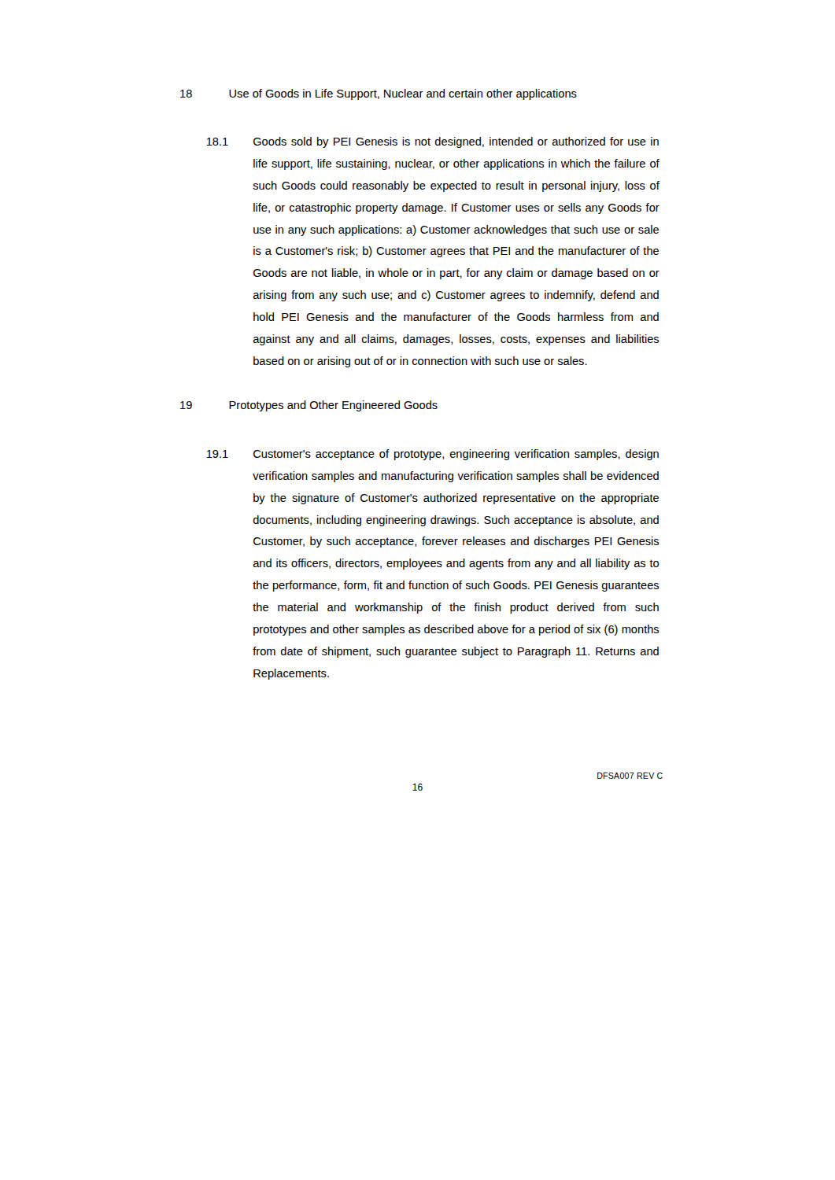18
Use of Goods in Life Support, Nuclear and certain other applications
18.1
Goods sold by PEI Genesis is not designed, intended or authorized for use in life support, life sustaining, nuclear, or other applications in which the failure of such Goods could reasonably be expected to result in personal injury, loss of life, or catastrophic property damage. If Customer uses or sells any Goods for use in any such applications: a) Customer acknowledges that such use or sale is a Customer's risk; b) Customer agrees that PEI and the manufacturer of the Goods are not liable, in whole or in part, for any claim or damage based on or arising from any such use; and c) Customer agrees to indemnify, defend and hold PEI Genesis and the manufacturer of the Goods harmless from and against any and all claims, damages, losses, costs, expenses and liabilities based on or arising out of or in connection with such use or sales.
19
Prototypes and Other Engineered Goods
19.1
Customer's acceptance of prototype, engineering verification samples, design verification samples and manufacturing verification samples shall be evidenced by the signature of Customer's authorized representative on the appropriate documents, including engineering drawings. Such acceptance is absolute, and Customer, by such acceptance, forever releases and discharges PEI Genesis and its officers, directors, employees and agents from any and all liability as to the performance, form, fit and function of such Goods. PEI Genesis guarantees the material and workmanship of the finish product derived from such prototypes and other samples as described above for a period of six (6) months from date of shipment, such guarantee subject to Paragraph 11. Returns and Replacements.
16
DFSA007 REV C